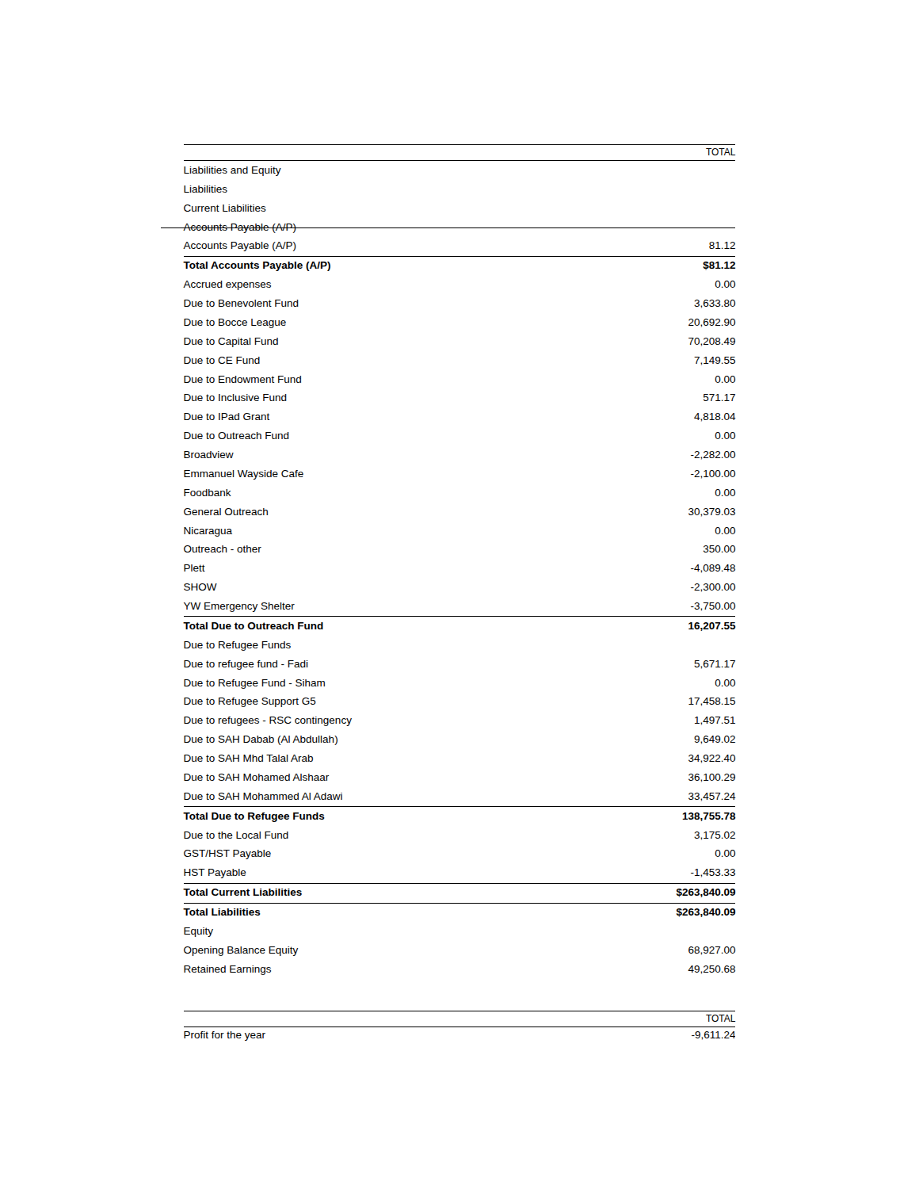| | TOTAL |
| Liabilities and Equity | |
| Liabilities | |
| Current Liabilities | |
| Accounts Payable (A/P) | |
| Accounts Payable (A/P) | 81.12 |
| Total Accounts Payable (A/P) | $81.12 |
| Accrued expenses | 0.00 |
| Due to Benevolent Fund | 3,633.80 |
| Due to Bocce League | 20,692.90 |
| Due to Capital Fund | 70,208.49 |
| Due to CE Fund | 7,149.55 |
| Due to Endowment Fund | 0.00 |
| Due to Inclusive Fund | 571.17 |
| Due to IPad Grant | 4,818.04 |
| Due to Outreach Fund | 0.00 |
| Broadview | -2,282.00 |
| Emmanuel Wayside Cafe | -2,100.00 |
| Foodbank | 0.00 |
| General Outreach | 30,379.03 |
| Nicaragua | 0.00 |
| Outreach - other | 350.00 |
| Plett | -4,089.48 |
| SHOW | -2,300.00 |
| YW Emergency Shelter | -3,750.00 |
| Total Due to Outreach Fund | 16,207.55 |
| Due to Refugee Funds | |
| Due to refugee fund - Fadi | 5,671.17 |
| Due to Refugee Fund - Siham | 0.00 |
| Due to Refugee Support G5 | 17,458.15 |
| Due to refugees - RSC contingency | 1,497.51 |
| Due to SAH Dabab (Al Abdullah) | 9,649.02 |
| Due to SAH Mhd Talal Arab | 34,922.40 |
| Due to SAH Mohamed Alshaar | 36,100.29 |
| Due to SAH Mohammed Al Adawi | 33,457.24 |
| Total Due to Refugee Funds | 138,755.78 |
| Due to the Local Fund | 3,175.02 |
| GST/HST Payable | 0.00 |
| HST Payable | -1,453.33 |
| Total Current Liabilities | $263,840.09 |
| Total Liabilities | $263,840.09 |
| Equity | |
| Opening Balance Equity | 68,927.00 |
| Retained Earnings | 49,250.68 |
| | TOTAL |
| Profit for the year | -9,611.24 |